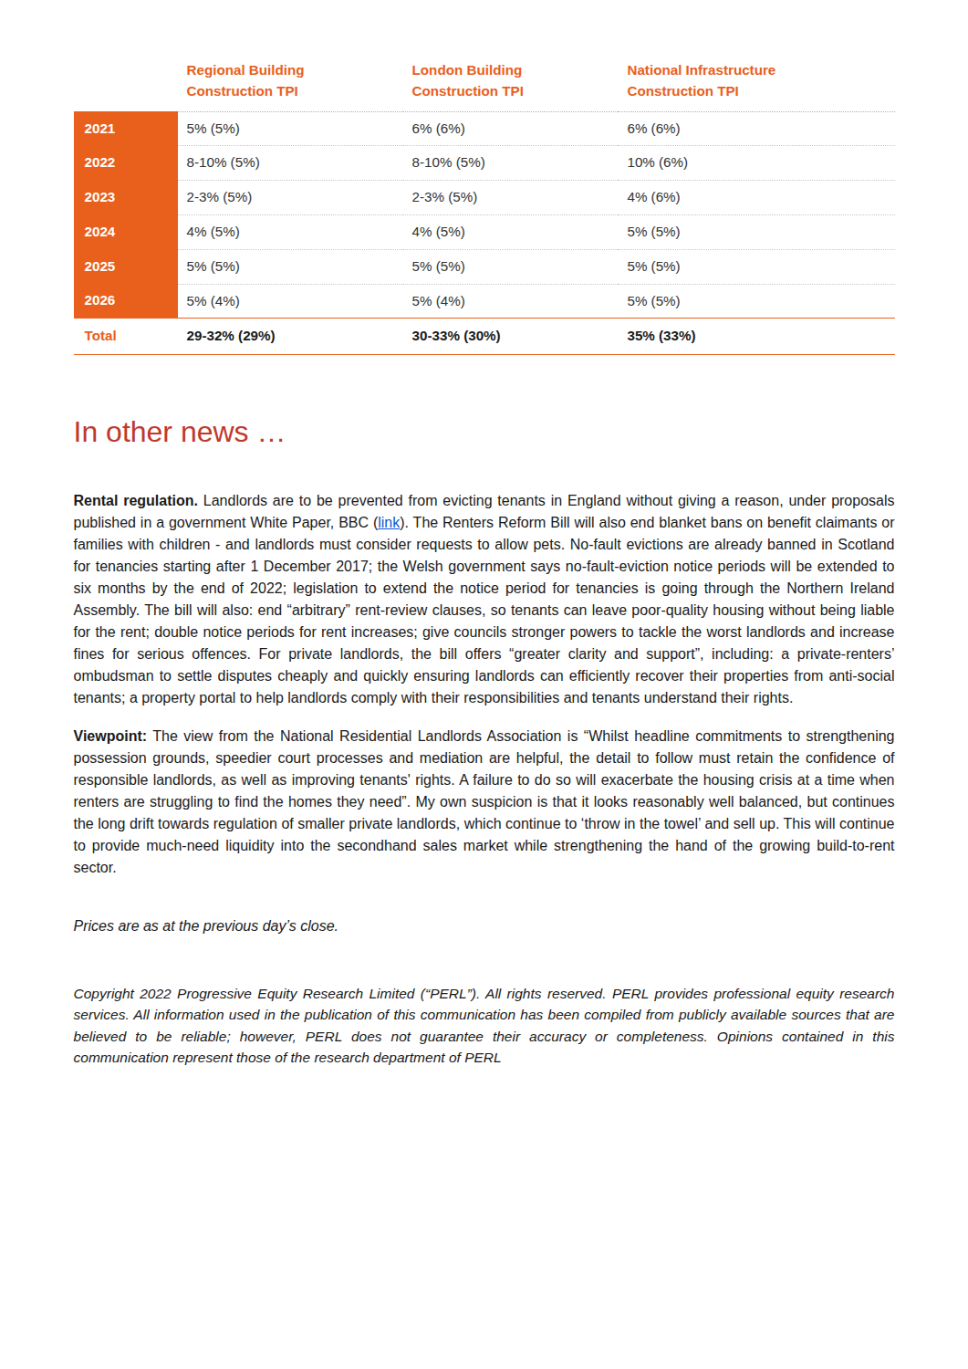| | Regional Building Construction TPI | London Building Construction TPI | National Infrastructure Construction TPI |
| --- | --- | --- | --- |
| 2021 | 5% (5%) | 6% (6%) | 6% (6%) |
| 2022 | 8-10% (5%) | 8-10% (5%) | 10% (6%) |
| 2023 | 2-3% (5%) | 2-3% (5%) | 4% (6%) |
| 2024 | 4% (5%) | 4% (5%) | 5% (5%) |
| 2025 | 5% (5%) | 5% (5%) | 5% (5%) |
| 2026 | 5% (4%) | 5% (4%) | 5% (5%) |
| Total | 29-32% (29%) | 30-33% (30%) | 35% (33%) |
In other news …
Rental regulation. Landlords are to be prevented from evicting tenants in England without giving a reason, under proposals published in a government White Paper, BBC (link). The Renters Reform Bill will also end blanket bans on benefit claimants or families with children - and landlords must consider requests to allow pets. No-fault evictions are already banned in Scotland for tenancies starting after 1 December 2017; the Welsh government says no-fault-eviction notice periods will be extended to six months by the end of 2022; legislation to extend the notice period for tenancies is going through the Northern Ireland Assembly. The bill will also: end “arbitrary” rent-review clauses, so tenants can leave poor-quality housing without being liable for the rent; double notice periods for rent increases; give councils stronger powers to tackle the worst landlords and increase fines for serious offences. For private landlords, the bill offers “greater clarity and support”, including: a private-renters’ ombudsman to settle disputes cheaply and quickly ensuring landlords can efficiently recover their properties from anti-social tenants; a property portal to help landlords comply with their responsibilities and tenants understand their rights.
Viewpoint: The view from the National Residential Landlords Association is “Whilst headline commitments to strengthening possession grounds, speedier court processes and mediation are helpful, the detail to follow must retain the confidence of responsible landlords, as well as improving tenants' rights. A failure to do so will exacerbate the housing crisis at a time when renters are struggling to find the homes they need”. My own suspicion is that it looks reasonably well balanced, but continues the long drift towards regulation of smaller private landlords, which continue to ‘throw in the towel’ and sell up. This will continue to provide much-need liquidity into the secondhand sales market while strengthening the hand of the growing build-to-rent sector.
Prices are as at the previous day’s close.
Copyright 2022 Progressive Equity Research Limited (“PERL”). All rights reserved. PERL provides professional equity research services. All information used in the publication of this communication has been compiled from publicly available sources that are believed to be reliable; however, PERL does not guarantee their accuracy or completeness. Opinions contained in this communication represent those of the research department of PERL